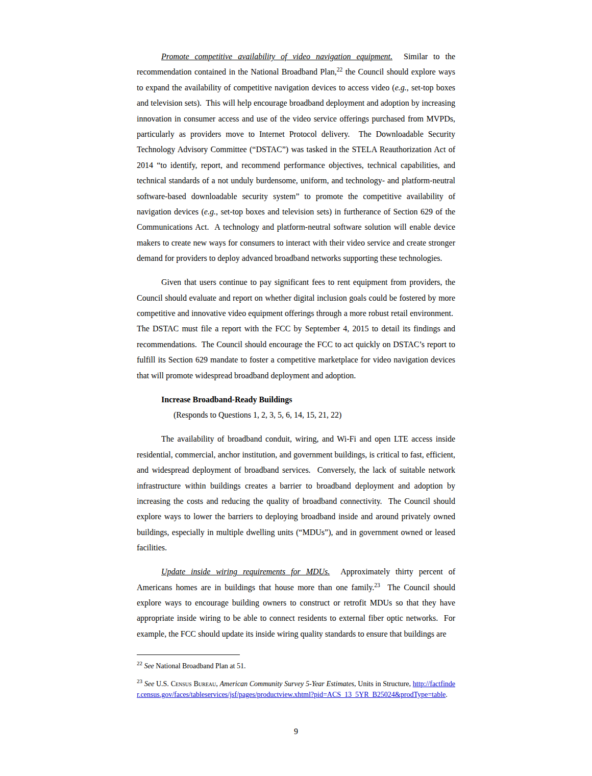Promote competitive availability of video navigation equipment. Similar to the recommendation contained in the National Broadband Plan,22 the Council should explore ways to expand the availability of competitive navigation devices to access video (e.g., set-top boxes and television sets). This will help encourage broadband deployment and adoption by increasing innovation in consumer access and use of the video service offerings purchased from MVPDs, particularly as providers move to Internet Protocol delivery. The Downloadable Security Technology Advisory Committee (“DSTAC”) was tasked in the STELA Reauthorization Act of 2014 “to identify, report, and recommend performance objectives, technical capabilities, and technical standards of a not unduly burdensome, uniform, and technology- and platform-neutral software-based downloadable security system” to promote the competitive availability of navigation devices (e.g., set-top boxes and television sets) in furtherance of Section 629 of the Communications Act. A technology and platform-neutral software solution will enable device makers to create new ways for consumers to interact with their video service and create stronger demand for providers to deploy advanced broadband networks supporting these technologies.
Given that users continue to pay significant fees to rent equipment from providers, the Council should evaluate and report on whether digital inclusion goals could be fostered by more competitive and innovative video equipment offerings through a more robust retail environment. The DSTAC must file a report with the FCC by September 4, 2015 to detail its findings and recommendations. The Council should encourage the FCC to act quickly on DSTAC’s report to fulfill its Section 629 mandate to foster a competitive marketplace for video navigation devices that will promote widespread broadband deployment and adoption.
Increase Broadband-Ready Buildings (Responds to Questions 1, 2, 3, 5, 6, 14, 15, 21, 22)
The availability of broadband conduit, wiring, and Wi-Fi and open LTE access inside residential, commercial, anchor institution, and government buildings, is critical to fast, efficient, and widespread deployment of broadband services. Conversely, the lack of suitable network infrastructure within buildings creates a barrier to broadband deployment and adoption by increasing the costs and reducing the quality of broadband connectivity. The Council should explore ways to lower the barriers to deploying broadband inside and around privately owned buildings, especially in multiple dwelling units (“MDUs”), and in government owned or leased facilities.
Update inside wiring requirements for MDUs. Approximately thirty percent of Americans homes are in buildings that house more than one family.23 The Council should explore ways to encourage building owners to construct or retrofit MDUs so that they have appropriate inside wiring to be able to connect residents to external fiber optic networks. For example, the FCC should update its inside wiring quality standards to ensure that buildings are
22 See National Broadband Plan at 51.
23 See U.S. Census Bureau, American Community Survey 5-Year Estimates, Units in Structure, http://factfinder.census.gov/faces/tableservices/jsf/pages/productview.xhtml?pid=ACS_13_5YR_B25024&prodType=table.
9